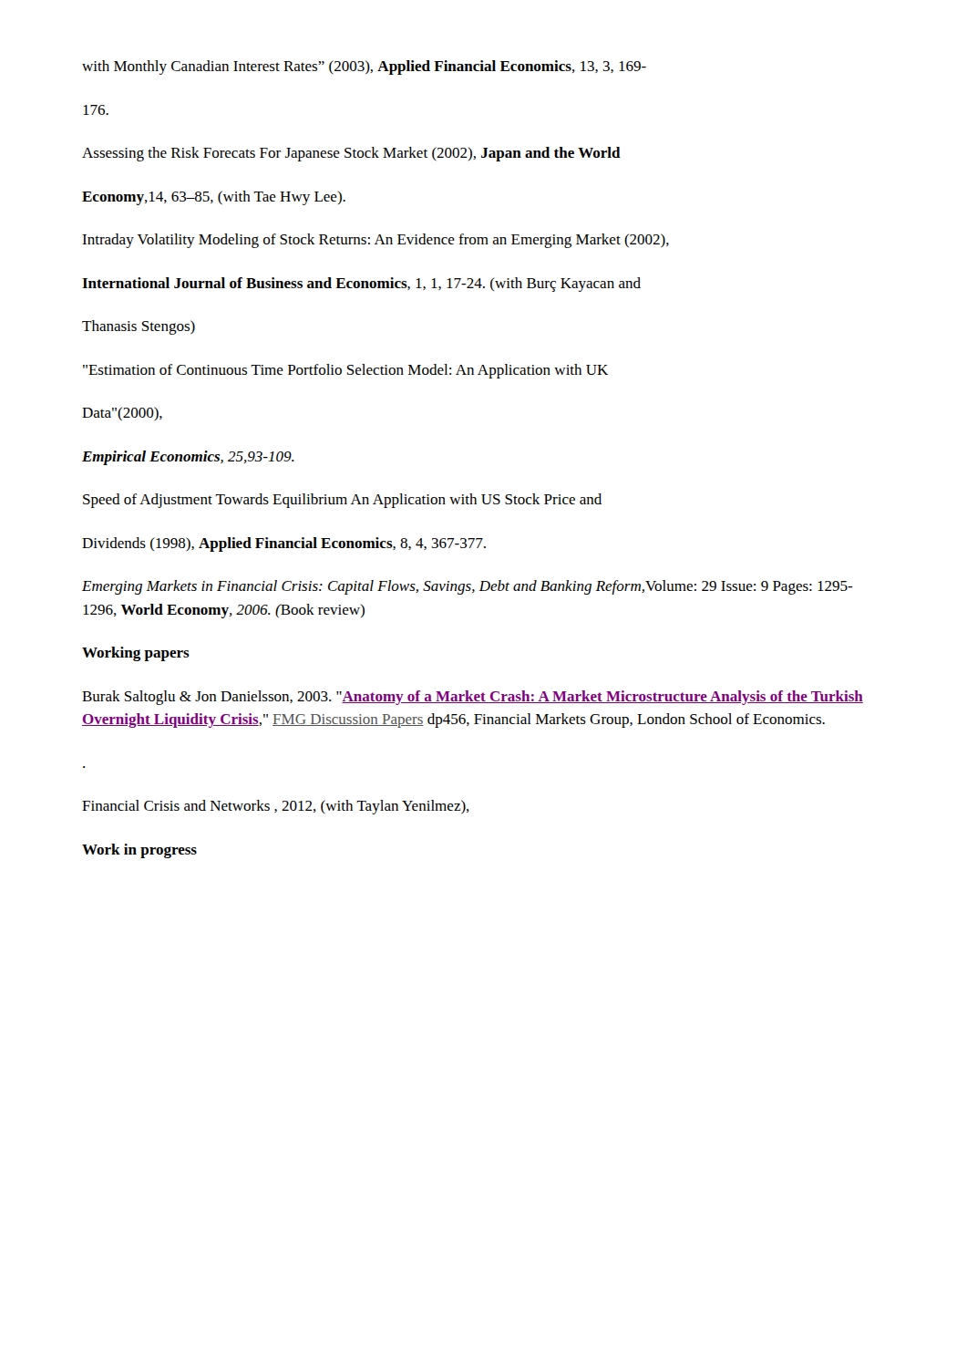with Monthly Canadian Interest Rates” (2003), Applied Financial Economics, 13, 3, 169-
176.
Assessing the Risk Forecats For Japanese Stock Market (2002), Japan and the World
Economy,14, 63–85, (with Tae Hwy Lee).
Intraday Volatility Modeling of Stock Returns: An Evidence from an Emerging Market (2002),
International Journal of Business and Economics, 1, 1, 17-24. (with Burç Kayacan and
Thanasis Stengos)
"Estimation of Continuous Time Portfolio Selection Model: An Application with UK
Data"(2000),
Empirical Economics, 25,93-109.
Speed of Adjustment Towards Equilibrium An Application with US Stock Price and
Dividends (1998), Applied Financial Economics, 8, 4, 367-377.
Emerging Markets in Financial Crisis: Capital Flows, Savings, Debt and Banking Reform, Volume: 29 Issue: 9 Pages: 1295-1296, World Economy, 2006. (Book review)
Working papers
Burak Saltoglu & Jon Danielsson, 2003. "Anatomy of a Market Crash: A Market Microstructure Analysis of the Turkish Overnight Liquidity Crisis," FMG Discussion Papers dp456, Financial Markets Group, London School of Economics.
.
Financial Crisis and Networks , 2012, (with Taylan Yenilmez),
Work in progress